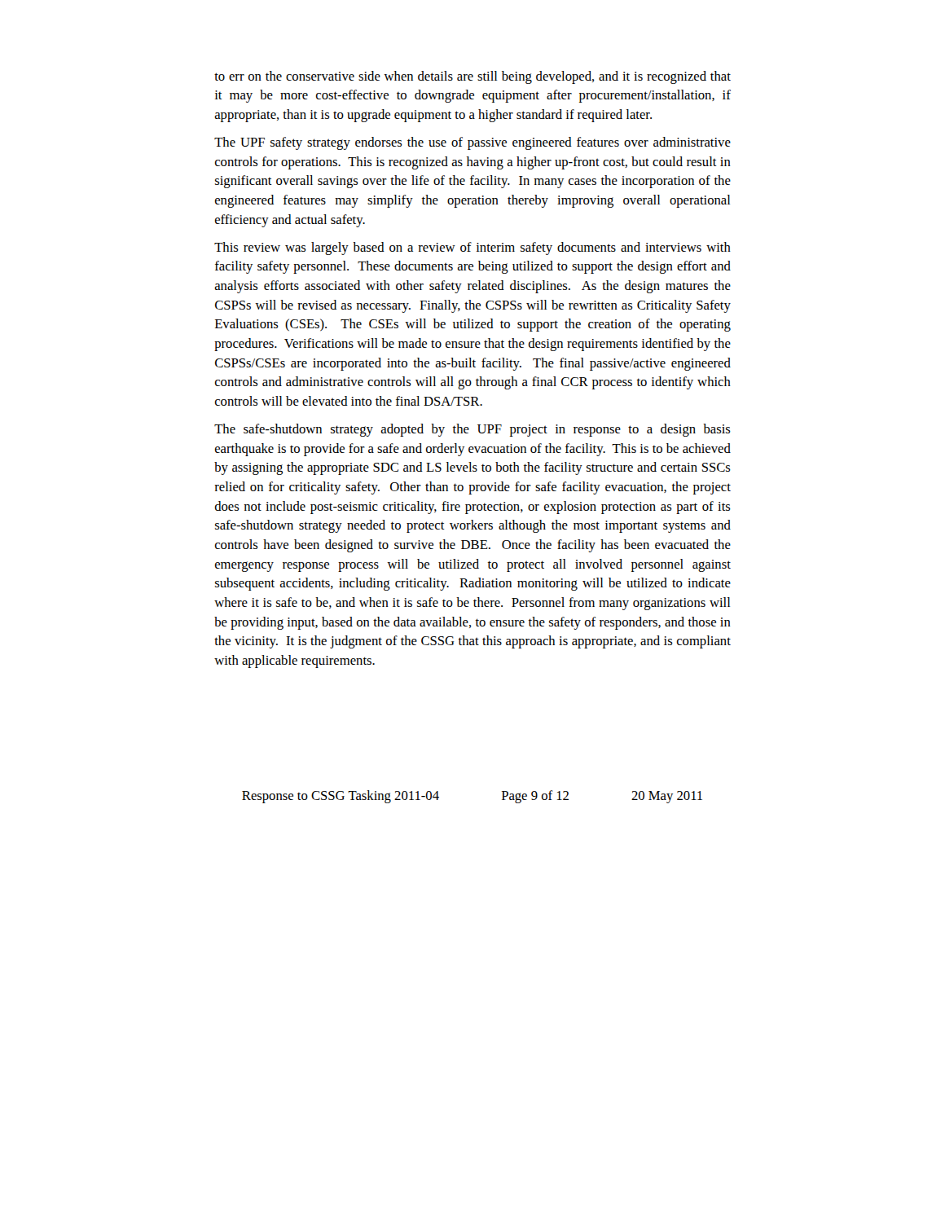to err on the conservative side when details are still being developed, and it is recognized that it may be more cost-effective to downgrade equipment after procurement/installation, if appropriate, than it is to upgrade equipment to a higher standard if required later.
The UPF safety strategy endorses the use of passive engineered features over administrative controls for operations. This is recognized as having a higher up-front cost, but could result in significant overall savings over the life of the facility. In many cases the incorporation of the engineered features may simplify the operation thereby improving overall operational efficiency and actual safety.
This review was largely based on a review of interim safety documents and interviews with facility safety personnel. These documents are being utilized to support the design effort and analysis efforts associated with other safety related disciplines. As the design matures the CSPSs will be revised as necessary. Finally, the CSPSs will be rewritten as Criticality Safety Evaluations (CSEs). The CSEs will be utilized to support the creation of the operating procedures. Verifications will be made to ensure that the design requirements identified by the CSPSs/CSEs are incorporated into the as-built facility. The final passive/active engineered controls and administrative controls will all go through a final CCR process to identify which controls will be elevated into the final DSA/TSR.
The safe-shutdown strategy adopted by the UPF project in response to a design basis earthquake is to provide for a safe and orderly evacuation of the facility. This is to be achieved by assigning the appropriate SDC and LS levels to both the facility structure and certain SSCs relied on for criticality safety. Other than to provide for safe facility evacuation, the project does not include post-seismic criticality, fire protection, or explosion protection as part of its safe-shutdown strategy needed to protect workers although the most important systems and controls have been designed to survive the DBE. Once the facility has been evacuated the emergency response process will be utilized to protect all involved personnel against subsequent accidents, including criticality. Radiation monitoring will be utilized to indicate where it is safe to be, and when it is safe to be there. Personnel from many organizations will be providing input, based on the data available, to ensure the safety of responders, and those in the vicinity. It is the judgment of the CSSG that this approach is appropriate, and is compliant with applicable requirements.
Response to CSSG Tasking 2011-04
Page 9 of 12
20 May 2011